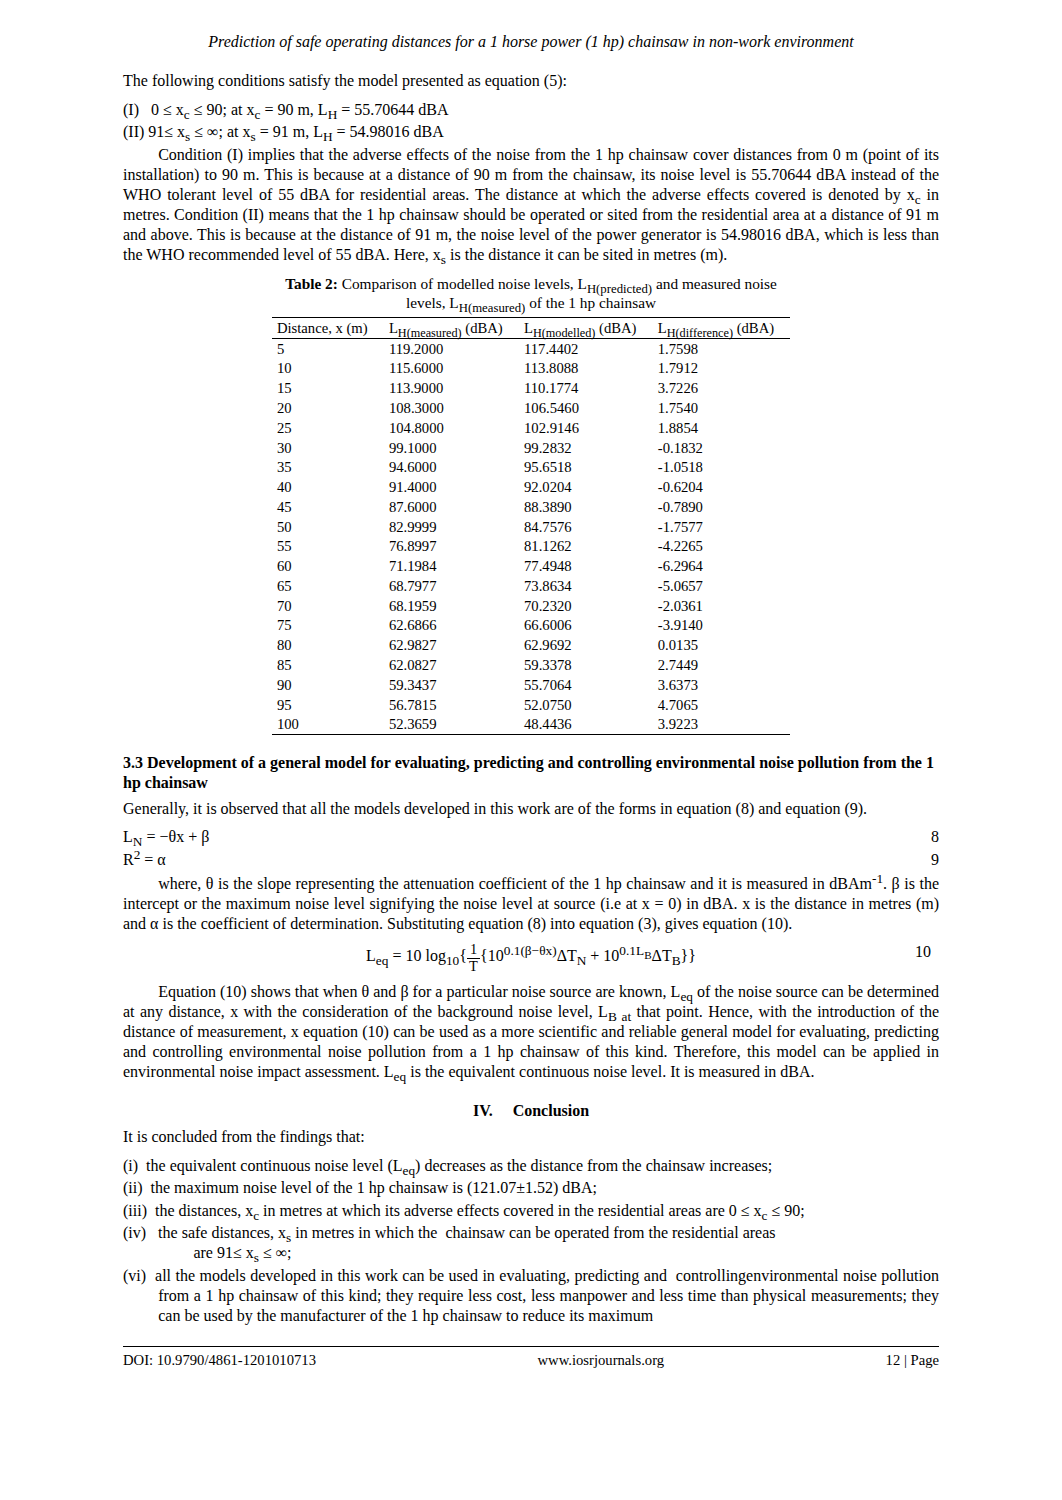Prediction of safe operating distances for a 1 horse power (1 hp) chainsaw in non-work environment
The following conditions satisfy the model presented as equation (5):
(I) 0 ≤ xc ≤ 90; at xc = 90 m, LH = 55.70644 dBA
(II) 91≤ xs ≤ ∞; at xs = 91 m, LH = 54.98016 dBA
Condition (I) implies that the adverse effects of the noise from the 1 hp chainsaw cover distances from 0 m (point of its installation) to 90 m. This is because at a distance of 90 m from the chainsaw, its noise level is 55.70644 dBA instead of the WHO tolerant level of 55 dBA for residential areas. The distance at which the adverse effects covered is denoted by xc in metres. Condition (II) means that the 1 hp chainsaw should be operated or sited from the residential area at a distance of 91 m and above. This is because at the distance of 91 m, the noise level of the power generator is 54.98016 dBA, which is less than the WHO recommended level of 55 dBA. Here, xs is the distance it can be sited in metres (m).
Table 2: Comparison of modelled noise levels, L H(predicted) and measured noise levels, L H(measured) of the 1 hp chainsaw
| Distance, x (m) | L H(measured) (dBA) | L H(modelled) (dBA) | L H(difference) (dBA) |
| --- | --- | --- | --- |
| 5 | 119.2000 | 117.4402 | 1.7598 |
| 10 | 115.6000 | 113.8088 | 1.7912 |
| 15 | 113.9000 | 110.1774 | 3.7226 |
| 20 | 108.3000 | 106.5460 | 1.7540 |
| 25 | 104.8000 | 102.9146 | 1.8854 |
| 30 | 99.1000 | 99.2832 | -0.1832 |
| 35 | 94.6000 | 95.6518 | -1.0518 |
| 40 | 91.4000 | 92.0204 | -0.6204 |
| 45 | 87.6000 | 88.3890 | -0.7890 |
| 50 | 82.9999 | 84.7576 | -1.7577 |
| 55 | 76.8997 | 81.1262 | -4.2265 |
| 60 | 71.1984 | 77.4948 | -6.2964 |
| 65 | 68.7977 | 73.8634 | -5.0657 |
| 70 | 68.1959 | 70.2320 | -2.0361 |
| 75 | 62.6866 | 66.6006 | -3.9140 |
| 80 | 62.9827 | 62.9692 | 0.0135 |
| 85 | 62.0827 | 59.3378 | 2.7449 |
| 90 | 59.3437 | 55.7064 | 3.6373 |
| 95 | 56.7815 | 52.0750 | 4.7065 |
| 100 | 52.3659 | 48.4436 | 3.9223 |
3.3 Development of a general model for evaluating, predicting and controlling environmental noise pollution from the 1 hp chainsaw
Generally, it is observed that all the models developed in this work are of the forms in equation (8) and equation (9).
LN = −θx + β 8
R2 = α 9
where, θ is the slope representing the attenuation coefficient of the 1 hp chainsaw and it is measured in dBAm-1. β is the intercept or the maximum noise level signifying the noise level at source (i.e at x = 0) in dBA. x is the distance in metres (m) and α is the coefficient of determination. Substituting equation (8) into equation (3), gives equation (10).
Leq = 10 log10{1 T{100.1(β−θx)ΔTN + 100.1LBΔTB}} 10
Equation (10) shows that when θ and β for a particular noise source are known, Leq of the noise source can be determined at any distance, x with the consideration of the background noise level, LB at that point. Hence, with the introduction of the distance of measurement, x equation (10) can be used as a more scientific and reliable general model for evaluating, predicting and controlling environmental noise pollution from a 1 hp chainsaw of this kind. Therefore, this model can be applied in environmental noise impact assessment. Leq is the equivalent continuous noise level. It is measured in dBA.
IV. Conclusion
It is concluded from the findings that:
(i) the equivalent continuous noise level (Leq) decreases as the distance from the chainsaw increases;
(ii) the maximum noise level of the 1 hp chainsaw is (121.07±1.52) dBA;
(iii) the distances, xc in metres at which its adverse effects covered in the residential areas are 0 ≤ xc ≤ 90;
(iv) the safe distances, xs in metres in which the chainsaw can be operated from the residential areasare 91≤ xs ≤ ∞;
(vi) all the models developed in this work can be used in evaluating, predicting and controllingenvironmental noise pollution from a 1 hp chainsaw of this kind; they require less cost, less manpower and less time than physical measurements; they can be used by the manufacturer of the 1 hp chainsaw to reduce its maximum
DOI: 10.9790/4861-1201010713 www.iosrjournals.org 12 | Page